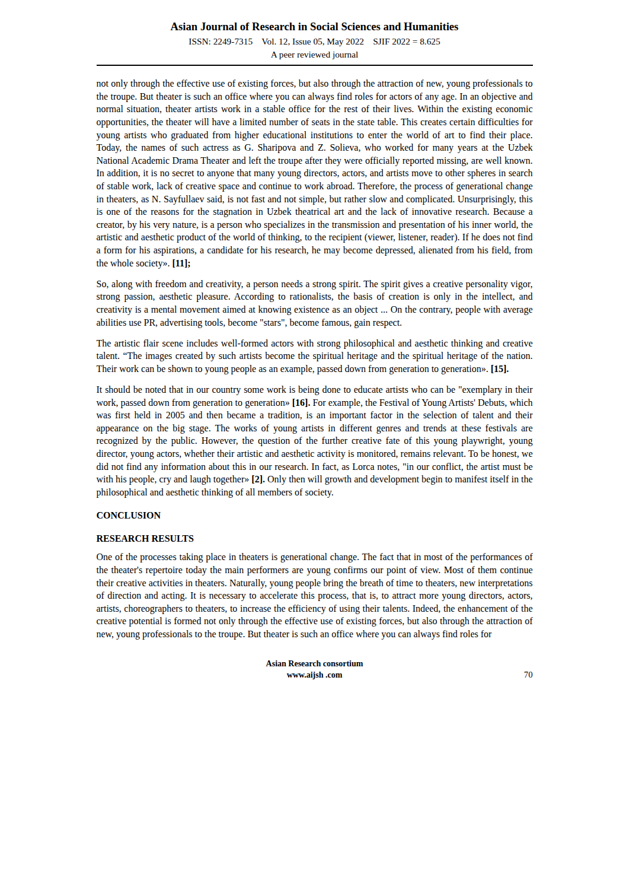Asian Journal of Research in Social Sciences and Humanities
ISSN: 2249-7315 Vol. 12, Issue 05, May 2022 SJIF 2022 = 8.625
A peer reviewed journal
not only through the effective use of existing forces, but also through the attraction of new, young professionals to the troupe. But theater is such an office where you can always find roles for actors of any age. In an objective and normal situation, theater artists work in a stable office for the rest of their lives. Within the existing economic opportunities, the theater will have a limited number of seats in the state table. This creates certain difficulties for young artists who graduated from higher educational institutions to enter the world of art to find their place. Today, the names of such actress as G. Sharipova and Z. Solieva, who worked for many years at the Uzbek National Academic Drama Theater and left the troupe after they were officially reported missing, are well known. In addition, it is no secret to anyone that many young directors, actors, and artists move to other spheres in search of stable work, lack of creative space and continue to work abroad. Therefore, the process of generational change in theaters, as N. Sayfullaev said, is not fast and not simple, but rather slow and complicated. Unsurprisingly, this is one of the reasons for the stagnation in Uzbek theatrical art and the lack of innovative research. Because a creator, by his very nature, is a person who specializes in the transmission and presentation of his inner world, the artistic and aesthetic product of the world of thinking, to the recipient (viewer, listener, reader). If he does not find a form for his aspirations, a candidate for his research, he may become depressed, alienated from his field, from the whole society». [11];
So, along with freedom and creativity, a person needs a strong spirit. The spirit gives a creative personality vigor, strong passion, aesthetic pleasure. According to rationalists, the basis of creation is only in the intellect, and creativity is a mental movement aimed at knowing existence as an object ... On the contrary, people with average abilities use PR, advertising tools, become "stars", become famous, gain respect.
The artistic flair scene includes well-formed actors with strong philosophical and aesthetic thinking and creative talent. “The images created by such artists become the spiritual heritage and the spiritual heritage of the nation. Their work can be shown to young people as an example, passed down from generation to generation». [15].
It should be noted that in our country some work is being done to educate artists who can be "exemplary in their work, passed down from generation to generation» [16]. For example, the Festival of Young Artists' Debuts, which was first held in 2005 and then became a tradition, is an important factor in the selection of talent and their appearance on the big stage. The works of young artists in different genres and trends at these festivals are recognized by the public. However, the question of the further creative fate of this young playwright, young director, young actors, whether their artistic and aesthetic activity is monitored, remains relevant. To be honest, we did not find any information about this in our research. In fact, as Lorca notes, "in our conflict, the artist must be with his people, cry and laugh together» [2]. Only then will growth and development begin to manifest itself in the philosophical and aesthetic thinking of all members of society.
Conclusion
Research results
One of the processes taking place in theaters is generational change. The fact that in most of the performances of the theater's repertoire today the main performers are young confirms our point of view. Most of them continue their creative activities in theaters. Naturally, young people bring the breath of time to theaters, new interpretations of direction and acting. It is necessary to accelerate this process, that is, to attract more young directors, actors, artists, choreographers to theaters, to increase the efficiency of using their talents. Indeed, the enhancement of the creative potential is formed not only through the effective use of existing forces, but also through the attraction of new, young professionals to the troupe. But theater is such an office where you can always find roles for
Asian Research consortium
www.aijsh .com
70